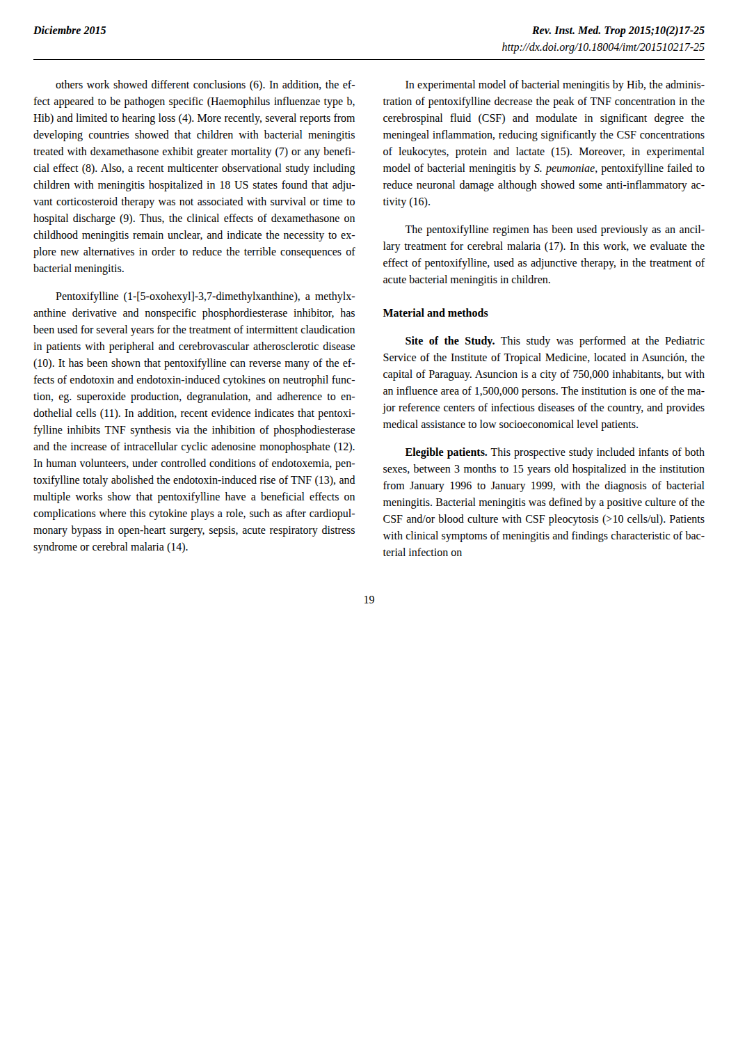Diciembre 2015
Rev. Inst. Med. Trop 2015;10(2)17-25
http://dx.doi.org/10.18004/imt/201510217-25
others work showed different conclusions (6). In addition, the effect appeared to be pathogen specific (Haemophilus influenzae type b, Hib) and limited to hearing loss (4). More recently, several reports from developing countries showed that children with bacterial meningitis treated with dexamethasone exhibit greater mortality (7) or any beneficial effect (8). Also, a recent multicenter observational study including children with meningitis hospitalized in 18 US states found that adjuvant corticosteroid therapy was not associated with survival or time to hospital discharge (9). Thus, the clinical effects of dexamethasone on childhood meningitis remain unclear, and indicate the necessity to explore new alternatives in order to reduce the terrible consequences of bacterial meningitis.
Pentoxifylline (1-[5-oxohexyl]-3,7-dimethylxanthine), a methylxanthine derivative and nonspecific phosphordiesterase inhibitor, has been used for several years for the treatment of intermittent claudication in patients with peripheral and cerebrovascular atherosclerotic disease (10). It has been shown that pentoxifylline can reverse many of the effects of endotoxin and endotoxin-induced cytokines on neutrophil function, eg. superoxide production, degranulation, and adherence to endothelial cells (11). In addition, recent evidence indicates that pentoxifylline inhibits TNF synthesis via the inhibition of phosphodiesterase and the increase of intracellular cyclic adenosine monophosphate (12). In human volunteers, under controlled conditions of endotoxemia, pentoxifylline totaly abolished the endotoxin-induced rise of TNF (13), and multiple works show that pentoxifylline have a beneficial effects on complications where this cytokine plays a role, such as after cardiopulmonary bypass in open-heart surgery, sepsis, acute respiratory distress syndrome or cerebral malaria (14).
In experimental model of bacterial meningitis by Hib, the administration of pentoxifylline decrease the peak of TNF concentration in the cerebrospinal fluid (CSF) and modulate in significant degree the meningeal inflammation, reducing significantly the CSF concentrations of leukocytes, protein and lactate (15). Moreover, in experimental model of bacterial meningitis by S. peumoniae, pentoxifylline failed to reduce neuronal damage although showed some anti-inflammatory activity (16).
The pentoxifylline regimen has been used previously as an ancillary treatment for cerebral malaria (17). In this work, we evaluate the effect of pentoxifylline, used as adjunctive therapy, in the treatment of acute bacterial meningitis in children.
Material and methods
Site of the Study. This study was performed at the Pediatric Service of the Institute of Tropical Medicine, located in Asunción, the capital of Paraguay. Asuncion is a city of 750,000 inhabitants, but with an influence area of 1,500,000 persons. The institution is one of the major reference centers of infectious diseases of the country, and provides medical assistance to low socioeconomical level patients.
Elegible patients. This prospective study included infants of both sexes, between 3 months to 15 years old hospitalized in the institution from January 1996 to January 1999, with the diagnosis of bacterial meningitis. Bacterial meningitis was defined by a positive culture of the CSF and/or blood culture with CSF pleocytosis (>10 cells/ul). Patients with clinical symptoms of meningitis and findings characteristic of bacterial infection on
19